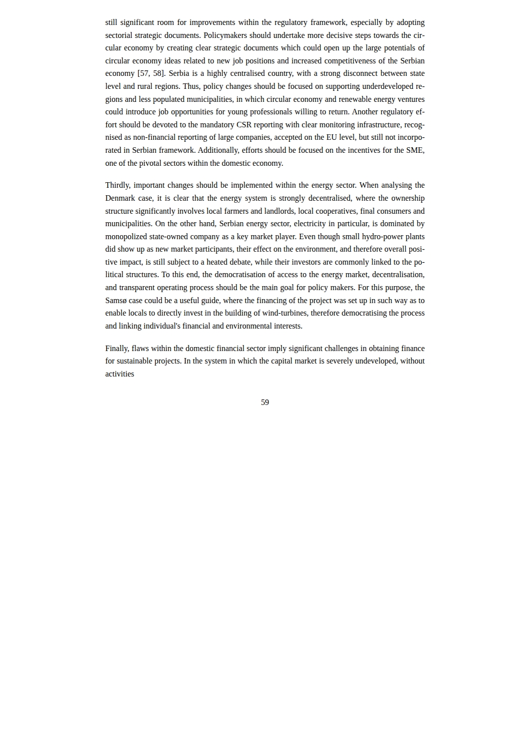still significant room for improvements within the regulatory framework, especially by adopting sectorial strategic documents. Policymakers should undertake more decisive steps towards the circular economy by creating clear strategic documents which could open up the large potentials of circular economy ideas related to new job positions and increased competitiveness of the Serbian economy [57, 58]. Serbia is a highly centralised country, with a strong disconnect between state level and rural regions. Thus, policy changes should be focused on supporting underdeveloped regions and less populated municipalities, in which circular economy and renewable energy ventures could introduce job opportunities for young professionals willing to return. Another regulatory effort should be devoted to the mandatory CSR reporting with clear monitoring infrastructure, recognised as non-financial reporting of large companies, accepted on the EU level, but still not incorporated in Serbian framework. Additionally, efforts should be focused on the incentives for the SME, one of the pivotal sectors within the domestic economy.
Thirdly, important changes should be implemented within the energy sector. When analysing the Denmark case, it is clear that the energy system is strongly decentralised, where the ownership structure significantly involves local farmers and landlords, local cooperatives, final consumers and municipalities. On the other hand, Serbian energy sector, electricity in particular, is dominated by monopolized state-owned company as a key market player. Even though small hydro-power plants did show up as new market participants, their effect on the environment, and therefore overall positive impact, is still subject to a heated debate, while their investors are commonly linked to the political structures. To this end, the democratisation of access to the energy market, decentralisation, and transparent operating process should be the main goal for policy makers. For this purpose, the Samsø case could be a useful guide, where the financing of the project was set up in such way as to enable locals to directly invest in the building of wind-turbines, therefore democratising the process and linking individual's financial and environmental interests.
Finally, flaws within the domestic financial sector imply significant challenges in obtaining finance for sustainable projects. In the system in which the capital market is severely undeveloped, without activities
59